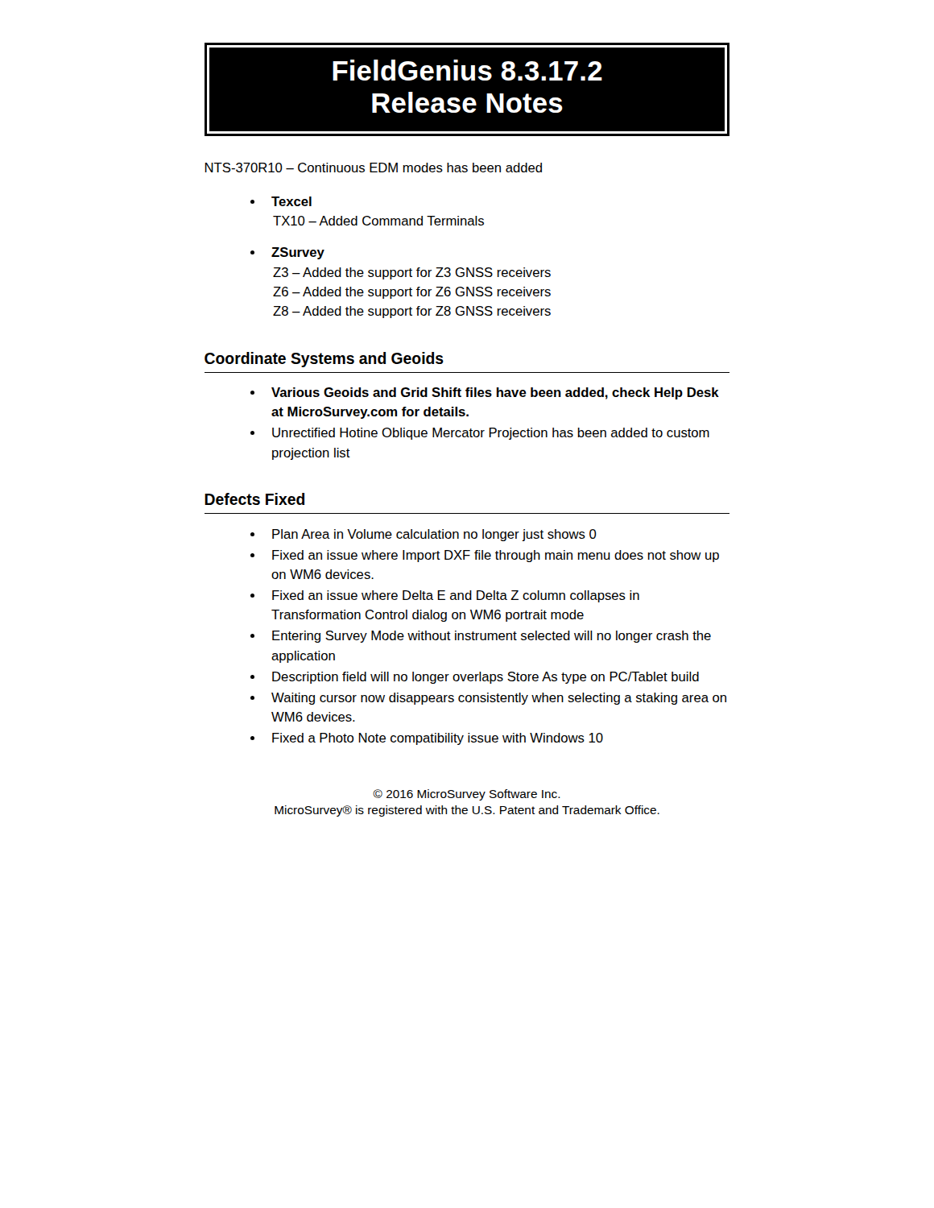FieldGenius 8.3.17.2
Release Notes
NTS-370R10 – Continuous EDM modes has been added
Texcel
TX10 – Added Command Terminals
ZSurvey
Z3 – Added the support for Z3 GNSS receivers
Z6 – Added the support for Z6 GNSS receivers
Z8 – Added the support for Z8 GNSS receivers
Coordinate Systems and Geoids
Various Geoids and Grid Shift files have been added, check Help Desk at MicroSurvey.com for details.
Unrectified Hotine Oblique Mercator Projection has been added to custom projection list
Defects Fixed
Plan Area in Volume calculation no longer just shows 0
Fixed an issue where Import DXF file through main menu does not show up on WM6 devices.
Fixed an issue where Delta E and Delta Z column collapses in Transformation Control dialog on WM6 portrait mode
Entering Survey Mode without instrument selected will no longer crash the application
Description field will no longer overlaps Store As type on PC/Tablet build
Waiting cursor now disappears consistently when selecting a staking area on WM6 devices.
Fixed a Photo Note compatibility issue with Windows 10
© 2016 MicroSurvey Software Inc.
MicroSurvey® is registered with the U.S. Patent and Trademark Office.